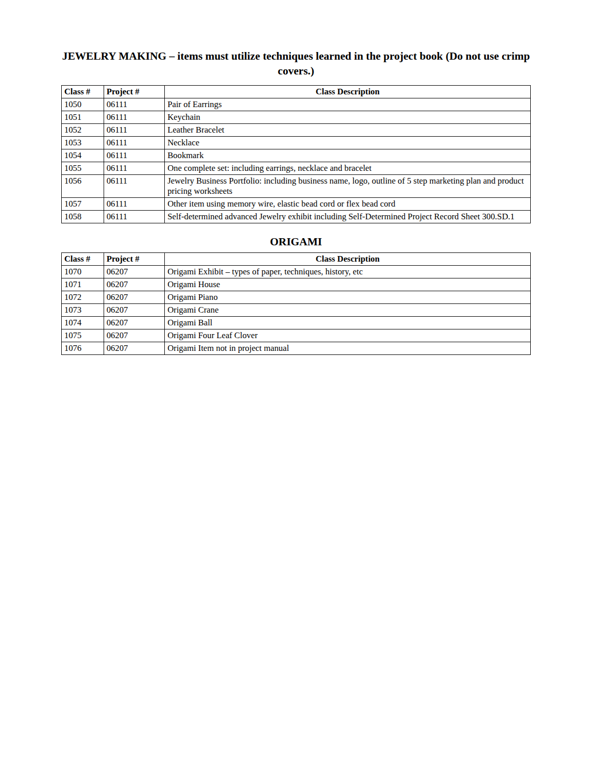JEWELRY MAKING – items must utilize techniques learned in the project book (Do not use crimp covers.)
| Class # | Project # | Class Description |
| --- | --- | --- |
| 1050 | 06111 | Pair of Earrings |
| 1051 | 06111 | Keychain |
| 1052 | 06111 | Leather Bracelet |
| 1053 | 06111 | Necklace |
| 1054 | 06111 | Bookmark |
| 1055 | 06111 | One complete set: including earrings, necklace and bracelet |
| 1056 | 06111 | Jewelry Business Portfolio: including business name, logo, outline of 5 step marketing plan and product pricing worksheets |
| 1057 | 06111 | Other item using memory wire, elastic bead cord or flex bead cord |
| 1058 | 06111 | Self-determined advanced Jewelry exhibit including Self-Determined Project Record Sheet 300.SD.1 |
ORIGAMI
| Class # | Project # | Class Description |
| --- | --- | --- |
| 1070 | 06207 | Origami Exhibit – types of paper, techniques, history, etc |
| 1071 | 06207 | Origami House |
| 1072 | 06207 | Origami Piano |
| 1073 | 06207 | Origami Crane |
| 1074 | 06207 | Origami Ball |
| 1075 | 06207 | Origami Four Leaf Clover |
| 1076 | 06207 | Origami Item not in project manual |